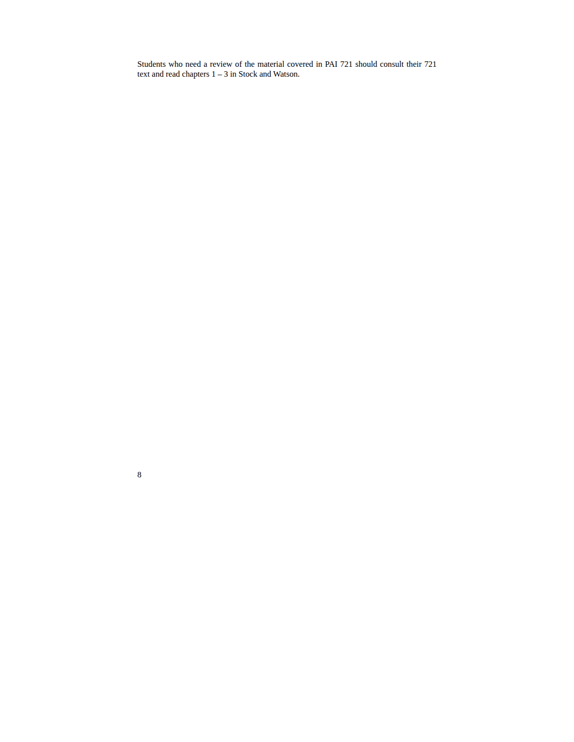Students who need a review of the material covered in PAI 721 should consult their 721 text and read chapters 1 – 3 in Stock and Watson.
8